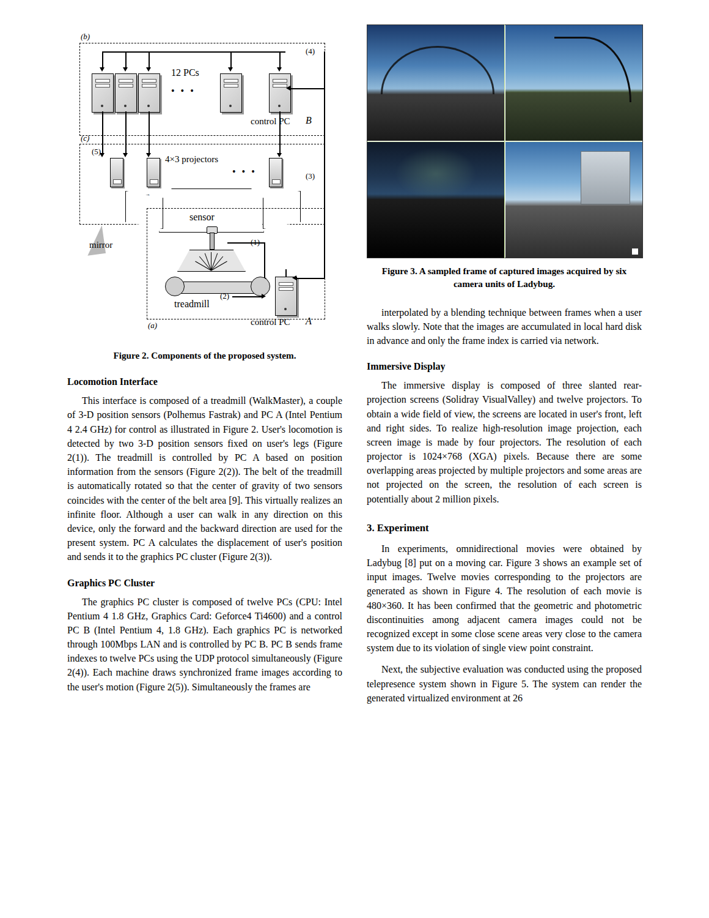(b)
• • •
12 PCs
control PC
B
(4)
(c)
(5)
4×3 projectors
• • •
(3)
screen
(a)
sensor
(1)
mirror
treadmill
(2)
control PC
A
Figure 2. Components of the proposed system.
Locomotion Interface
This interface is composed of a treadmill (WalkMaster), a couple of 3-D position sensors (Polhemus Fastrak) and PC A (Intel Pentium 4 2.4 GHz) for control as illustrated in Figure 2. User's locomotion is detected by two 3-D position sensors fixed on user's legs (Figure 2(1)). The treadmill is controlled by PC A based on position information from the sensors (Figure 2(2)). The belt of the treadmill is automatically rotated so that the center of gravity of two sensors coincides with the center of the belt area [9]. This virtually realizes an infinite floor. Although a user can walk in any direction on this device, only the forward and the backward direction are used for the present system. PC A calculates the displacement of user's position and sends it to the graphics PC cluster (Figure 2(3)).
Graphics PC Cluster
The graphics PC cluster is composed of twelve PCs (CPU: Intel Pentium 4 1.8 GHz, Graphics Card: Geforce4 Ti4600) and a control PC B (Intel Pentium 4, 1.8 GHz). Each graphics PC is networked through 100Mbps LAN and is controlled by PC B. PC B sends frame indexes to twelve PCs using the UDP protocol simultaneously (Figure 2(4)). Each machine draws synchronized frame images according to the user's motion (Figure 2(5)). Simultaneously the frames are
Figure 3. A sampled frame of captured images acquired by six camera units of Ladybug.
interpolated by a blending technique between frames when a user walks slowly. Note that the images are accumulated in local hard disk in advance and only the frame index is carried via network.
Immersive Display
The immersive display is composed of three slanted rear-projection screens (Solidray VisualValley) and twelve projectors. To obtain a wide field of view, the screens are located in user's front, left and right sides. To realize high-resolution image projection, each screen image is made by four projectors. The resolution of each projector is 1024×768 (XGA) pixels. Because there are some overlapping areas projected by multiple projectors and some areas are not projected on the screen, the resolution of each screen is potentially about 2 million pixels.
3. Experiment
In experiments, omnidirectional movies were obtained by Ladybug [8] put on a moving car. Figure 3 shows an example set of input images. Twelve movies corresponding to the projectors are generated as shown in Figure 4. The resolution of each movie is 480×360. It has been confirmed that the geometric and photometric discontinuities among adjacent camera images could not be recognized except in some close scene areas very close to the camera system due to its violation of single view point constraint.
Next, the subjective evaluation was conducted using the proposed telepresence system shown in Figure 5. The system can render the generated virtualized environment at 26